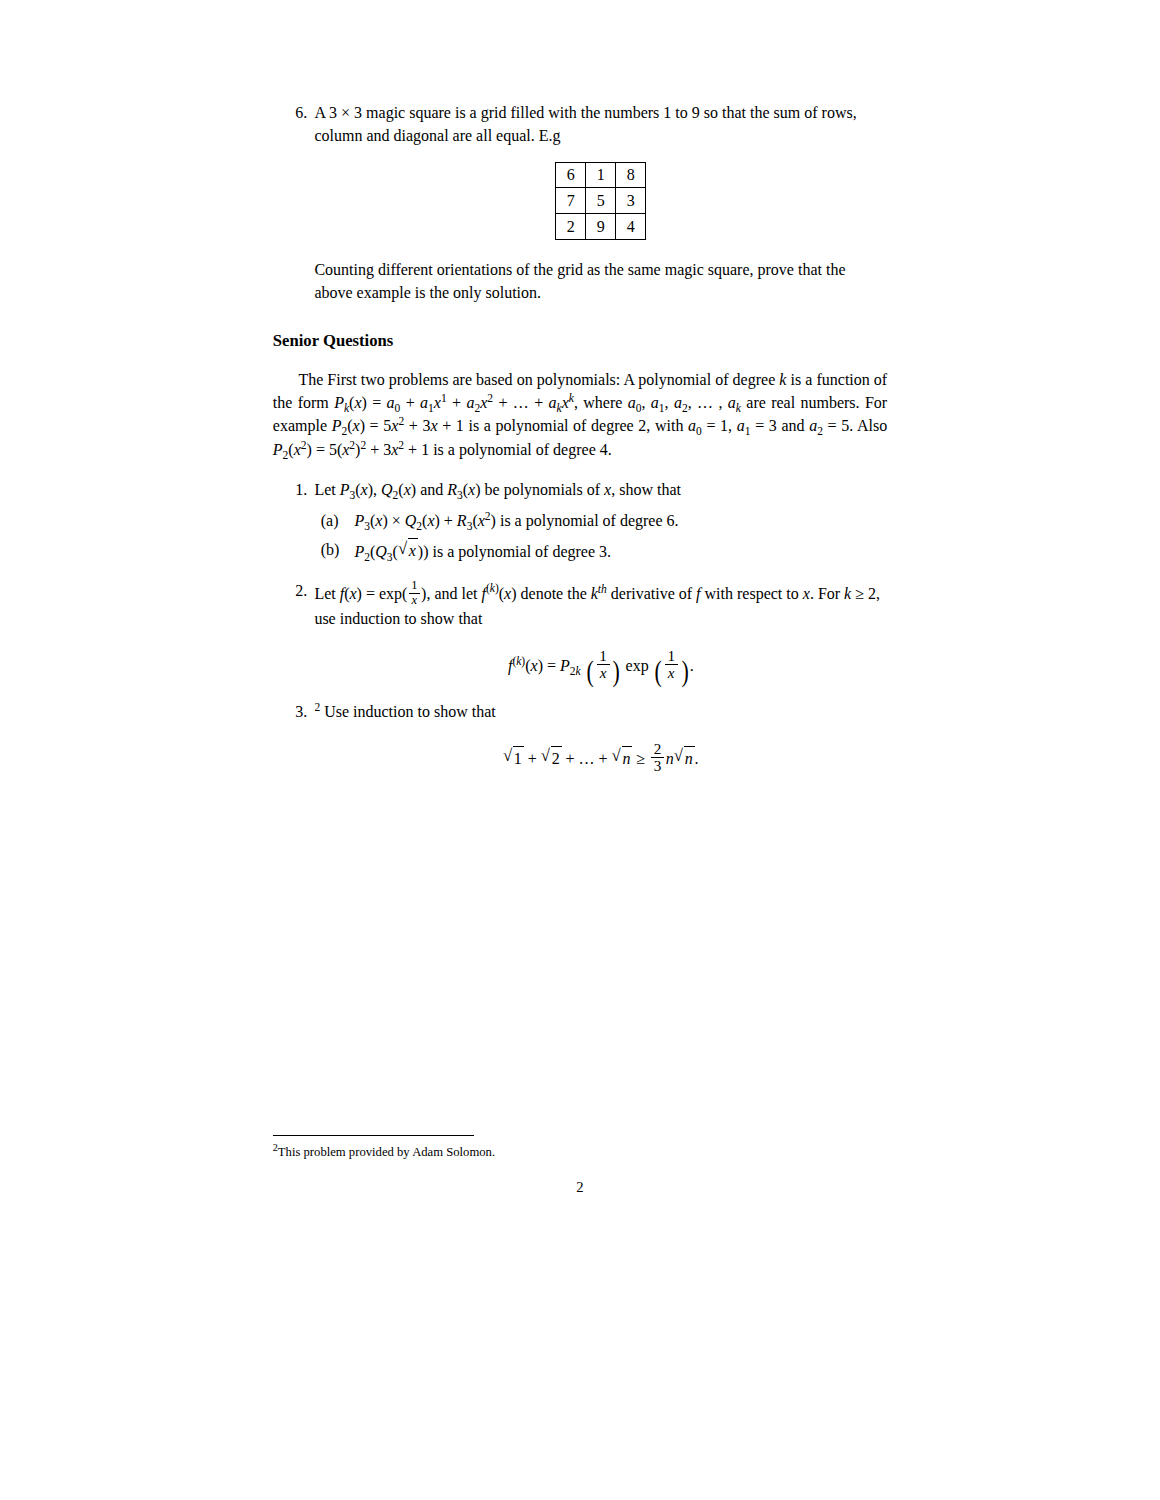6. A 3 × 3 magic square is a grid filled with the numbers 1 to 9 so that the sum of rows, column and diagonal are all equal. E.g
| 6 | 1 | 8 |
| 7 | 5 | 3 |
| 2 | 9 | 4 |
Counting different orientations of the grid as the same magic square, prove that the above example is the only solution.
Senior Questions
The First two problems are based on polynomials: A polynomial of degree k is a function of the form Pk(x) = a0 + a1x1 + a2x2 + … + akxk, where a0, a1, a2, … , ak are real numbers. For example P2(x) = 5x2 + 3x + 1 is a polynomial of degree 2, with a0 = 1, a1 = 3 and a2 = 5. Also P2(x2) = 5(x2)2 + 3x2 + 1 is a polynomial of degree 4.
1. Let P3(x), Q2(x) and R3(x) be polynomials of x, show that
(a) P3(x) × Q2(x) + R3(x2) is a polynomial of degree 6.
(b) P2(Q3(x)) is a polynomial of degree 3.
2. Let f(x) = exp(1 x), and let f(k)(x) denote the kth derivative of f with respect to x. For k ≥ 2, use induction to show that
f(k)(x) = P2k (1 x) exp (1 x).
3. 2 Use induction to show that
1 + 2 + … + n ≥ 23 nn.
2This problem provided by Adam Solomon.
2